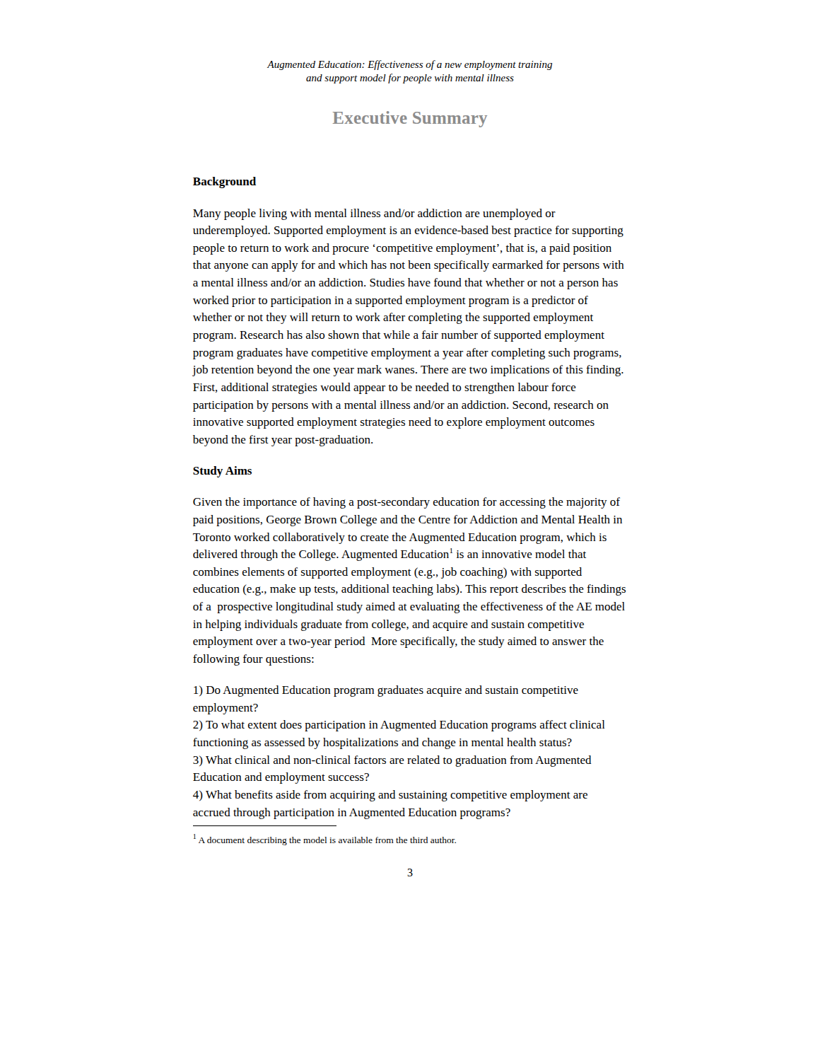Augmented Education: Effectiveness of a new employment training
and support model for people with mental illness
Executive Summary
Background
Many people living with mental illness and/or addiction are unemployed or underemployed. Supported employment is an evidence-based best practice for supporting people to return to work and procure ‘competitive employment’, that is, a paid position that anyone can apply for and which has not been specifically earmarked for persons with a mental illness and/or an addiction. Studies have found that whether or not a person has worked prior to participation in a supported employment program is a predictor of whether or not they will return to work after completing the supported employment program. Research has also shown that while a fair number of supported employment program graduates have competitive employment a year after completing such programs, job retention beyond the one year mark wanes. There are two implications of this finding. First, additional strategies would appear to be needed to strengthen labour force participation by persons with a mental illness and/or an addiction. Second, research on innovative supported employment strategies need to explore employment outcomes beyond the first year post-graduation.
Study Aims
Given the importance of having a post-secondary education for accessing the majority of paid positions, George Brown College and the Centre for Addiction and Mental Health in Toronto worked collaboratively to create the Augmented Education program, which is delivered through the College. Augmented Education1 is an innovative model that combines elements of supported employment (e.g., job coaching) with supported education (e.g., make up tests, additional teaching labs). This report describes the findings of a prospective longitudinal study aimed at evaluating the effectiveness of the AE model in helping individuals graduate from college, and acquire and sustain competitive employment over a two-year period More specifically, the study aimed to answer the following four questions:
1) Do Augmented Education program graduates acquire and sustain competitive employment?
2) To what extent does participation in Augmented Education programs affect clinical functioning as assessed by hospitalizations and change in mental health status?
3) What clinical and non-clinical factors are related to graduation from Augmented Education and employment success?
4) What benefits aside from acquiring and sustaining competitive employment are accrued through participation in Augmented Education programs?
1 A document describing the model is available from the third author.
3